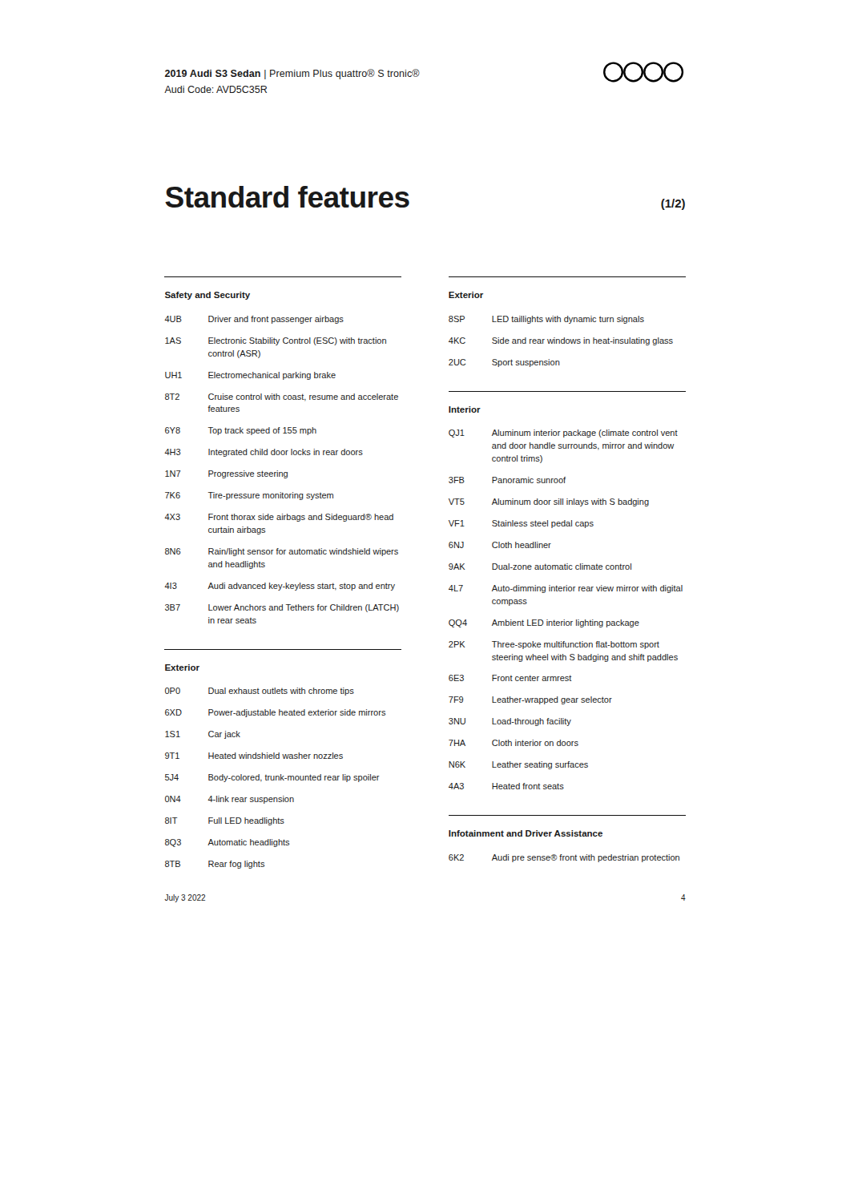2019 Audi S3 Sedan | Premium Plus quattro® S tronic®
Audi Code: AVD5C35R
Standard features
(1/2)
Safety and Security
| 4UB | Driver and front passenger airbags |
| 1AS | Electronic Stability Control (ESC) with traction control (ASR) |
| UH1 | Electromechanical parking brake |
| 8T2 | Cruise control with coast, resume and accelerate features |
| 6Y8 | Top track speed of 155 mph |
| 4H3 | Integrated child door locks in rear doors |
| 1N7 | Progressive steering |
| 7K6 | Tire-pressure monitoring system |
| 4X3 | Front thorax side airbags and Sideguard® head curtain airbags |
| 8N6 | Rain/light sensor for automatic windshield wipers and headlights |
| 4I3 | Audi advanced key-keyless start, stop and entry |
| 3B7 | Lower Anchors and Tethers for Children (LATCH) in rear seats |
Exterior
| 0P0 | Dual exhaust outlets with chrome tips |
| 6XD | Power-adjustable heated exterior side mirrors |
| 1S1 | Car jack |
| 9T1 | Heated windshield washer nozzles |
| 5J4 | Body-colored, trunk-mounted rear lip spoiler |
| 0N4 | 4-link rear suspension |
| 8IT | Full LED headlights |
| 8Q3 | Automatic headlights |
| 8TB | Rear fog lights |
Exterior
| 8SP | LED taillights with dynamic turn signals |
| 4KC | Side and rear windows in heat-insulating glass |
| 2UC | Sport suspension |
Interior
| QJ1 | Aluminum interior package (climate control vent and door handle surrounds, mirror and window control trims) |
| 3FB | Panoramic sunroof |
| VT5 | Aluminum door sill inlays with S badging |
| VF1 | Stainless steel pedal caps |
| 6NJ | Cloth headliner |
| 9AK | Dual-zone automatic climate control |
| 4L7 | Auto-dimming interior rear view mirror with digital compass |
| QQ4 | Ambient LED interior lighting package |
| 2PK | Three-spoke multifunction flat-bottom sport steering wheel with S badging and shift paddles |
| 6E3 | Front center armrest |
| 7F9 | Leather-wrapped gear selector |
| 3NU | Load-through facility |
| 7HA | Cloth interior on doors |
| N6K | Leather seating surfaces |
| 4A3 | Heated front seats |
Infotainment and Driver Assistance
| 6K2 | Audi pre sense® front with pedestrian protection |
July 3 2022
4